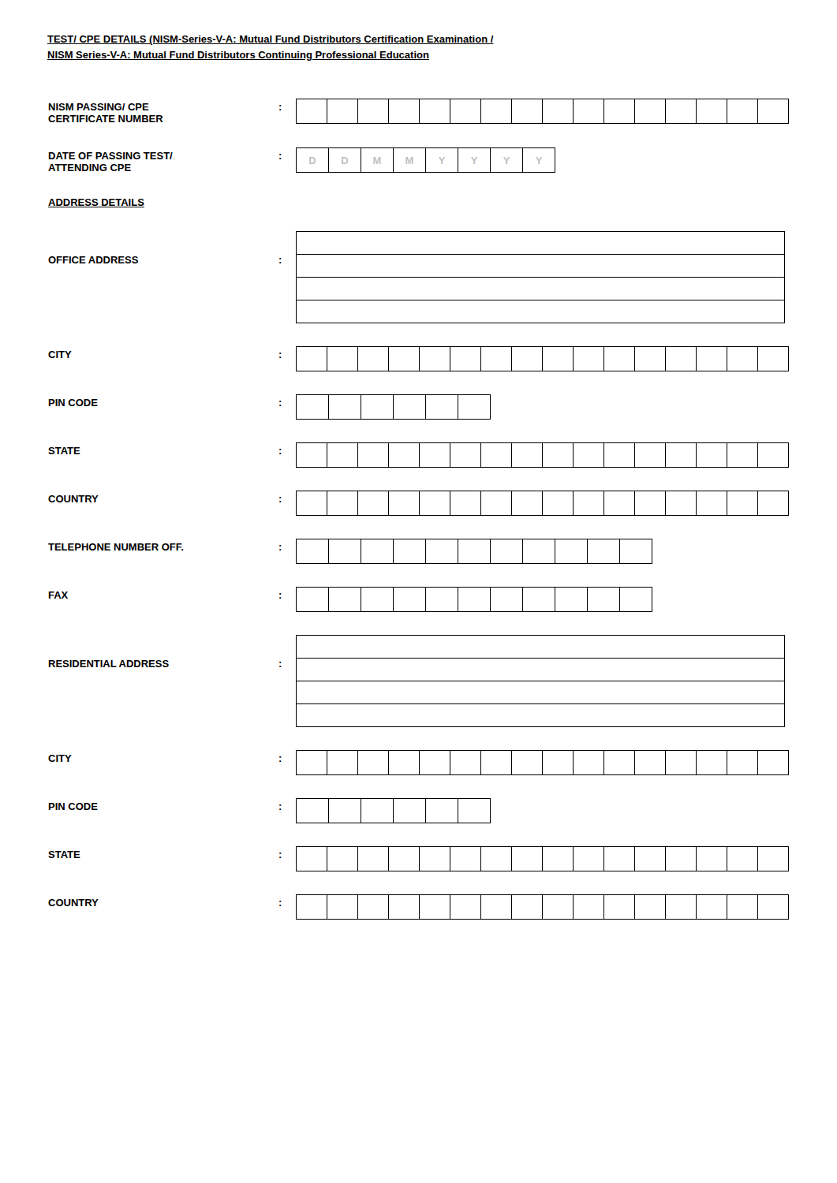TEST/ CPE DETAILS (NISM-Series-V-A: Mutual Fund Distributors Certification Examination /
NISM Series-V-A: Mutual Fund Distributors Continuing Professional Education
| NISM PASSING/ CPE CERTIFICATE NUMBER | : | |
| DATE OF PASSING TEST/ ATTENDING CPE | : | / D / D / M / M / Y / Y / Y / Y / |
| ADDRESS DETAILS |
| OFFICE ADDRESS | : | |
| CITY | : | |
| PIN CODE | : | |
| STATE | : | |
| COUNTRY | : | |
| TELEPHONE NUMBER OFF. | : | |
| FAX | : | |
| RESIDENTIAL ADDRESS | : | |
| CITY | : | |
| PIN CODE | : | |
| STATE | : | |
| COUNTRY | : | |